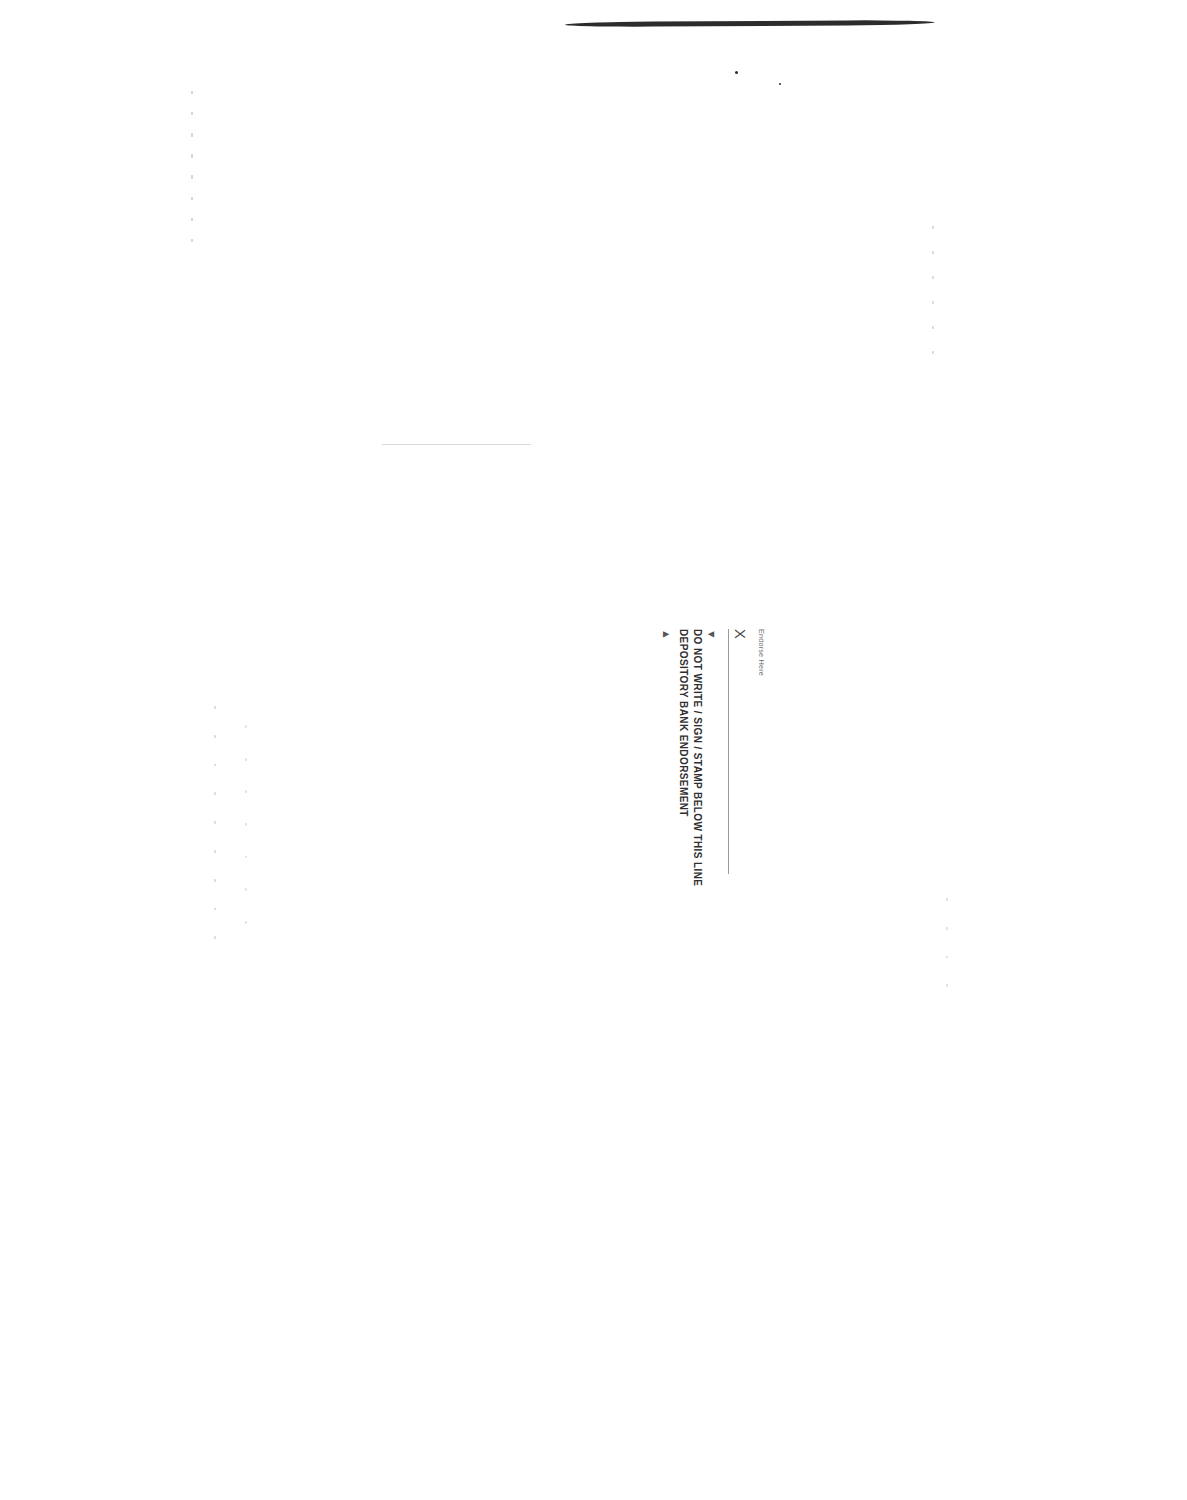Endorse Here
X
▼
DO NOT WRITE / SIGN / STAMP BELOW THIS LINE
DEPOSITORY BANK ENDORSEMENT
▲